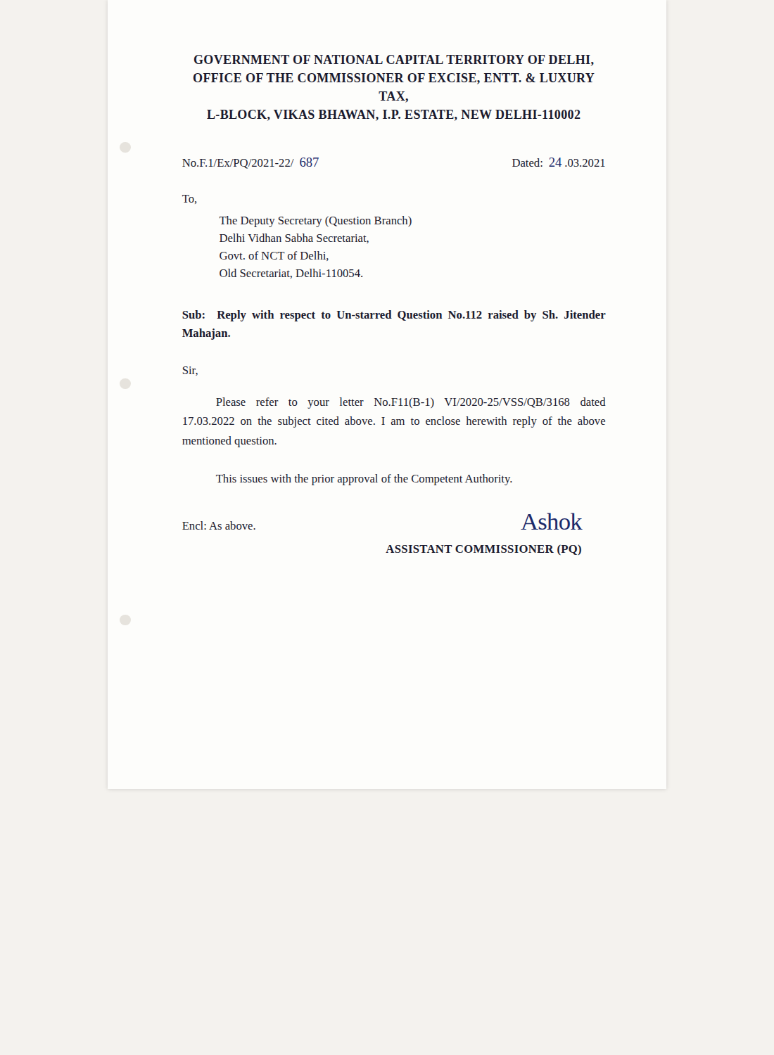Government of National Capital Territory of Delhi, Office of the Commissioner of Excise, Entt. & Luxury Tax, L-Block, Vikas Bhawan, I.P. Estate, New Delhi-110002
No.F.1/Ex/PQ/2021-22/ 687 Dated: 24.03.2021
To,
The Deputy Secretary (Question Branch)
Delhi Vidhan Sabha Secretariat,
Govt. of NCT of Delhi,
Old Secretariat, Delhi-110054.
Sub: Reply with respect to Un-starred Question No.112 raised by Sh. Jitender Mahajan.
Sir,
Please refer to your letter No.F11(B-1) VI/2020-25/VSS/QB/3168 dated 17.03.2022 on the subject cited above. I am to enclose herewith reply of the above mentioned question.
This issues with the prior approval of the Competent Authority.
Encl: As above.
Ashok ASSISTANT COMMISSIONER (PQ)